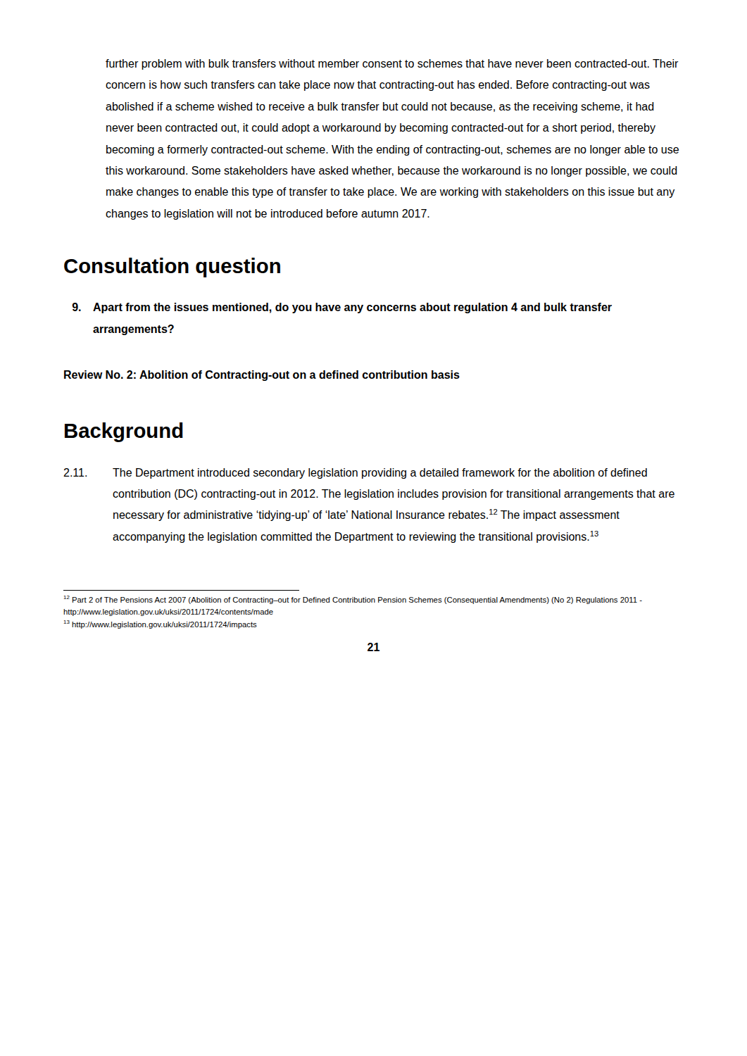further problem with bulk transfers without member consent to schemes that have never been contracted-out. Their concern is how such transfers can take place now that contracting-out has ended. Before contracting-out was abolished if a scheme wished to receive a bulk transfer but could not because, as the receiving scheme, it had never been contracted out, it could adopt a workaround by becoming contracted-out for a short period, thereby becoming a formerly contracted-out scheme. With the ending of contracting-out, schemes are no longer able to use this workaround. Some stakeholders have asked whether, because the workaround is no longer possible, we could make changes to enable this type of transfer to take place. We are working with stakeholders on this issue but any changes to legislation will not be introduced before autumn 2017.
Consultation question
Apart from the issues mentioned, do you have any concerns about regulation 4 and bulk transfer arrangements?
Review No. 2: Abolition of Contracting-out on a defined contribution basis
Background
2.11.
The Department introduced secondary legislation providing a detailed framework for the abolition of defined contribution (DC) contracting-out in 2012. The legislation includes provision for transitional arrangements that are necessary for administrative ‘tidying-up’ of ‘late’ National Insurance rebates.12 The impact assessment accompanying the legislation committed the Department to reviewing the transitional provisions.13
12 Part 2 of The Pensions Act 2007 (Abolition of Contracting–out for Defined Contribution Pension Schemes (Consequential Amendments) (No 2) Regulations 2011 -
http://www.legislation.gov.uk/uksi/2011/1724/contents/made
13 http://www.legislation.gov.uk/uksi/2011/1724/impacts
21